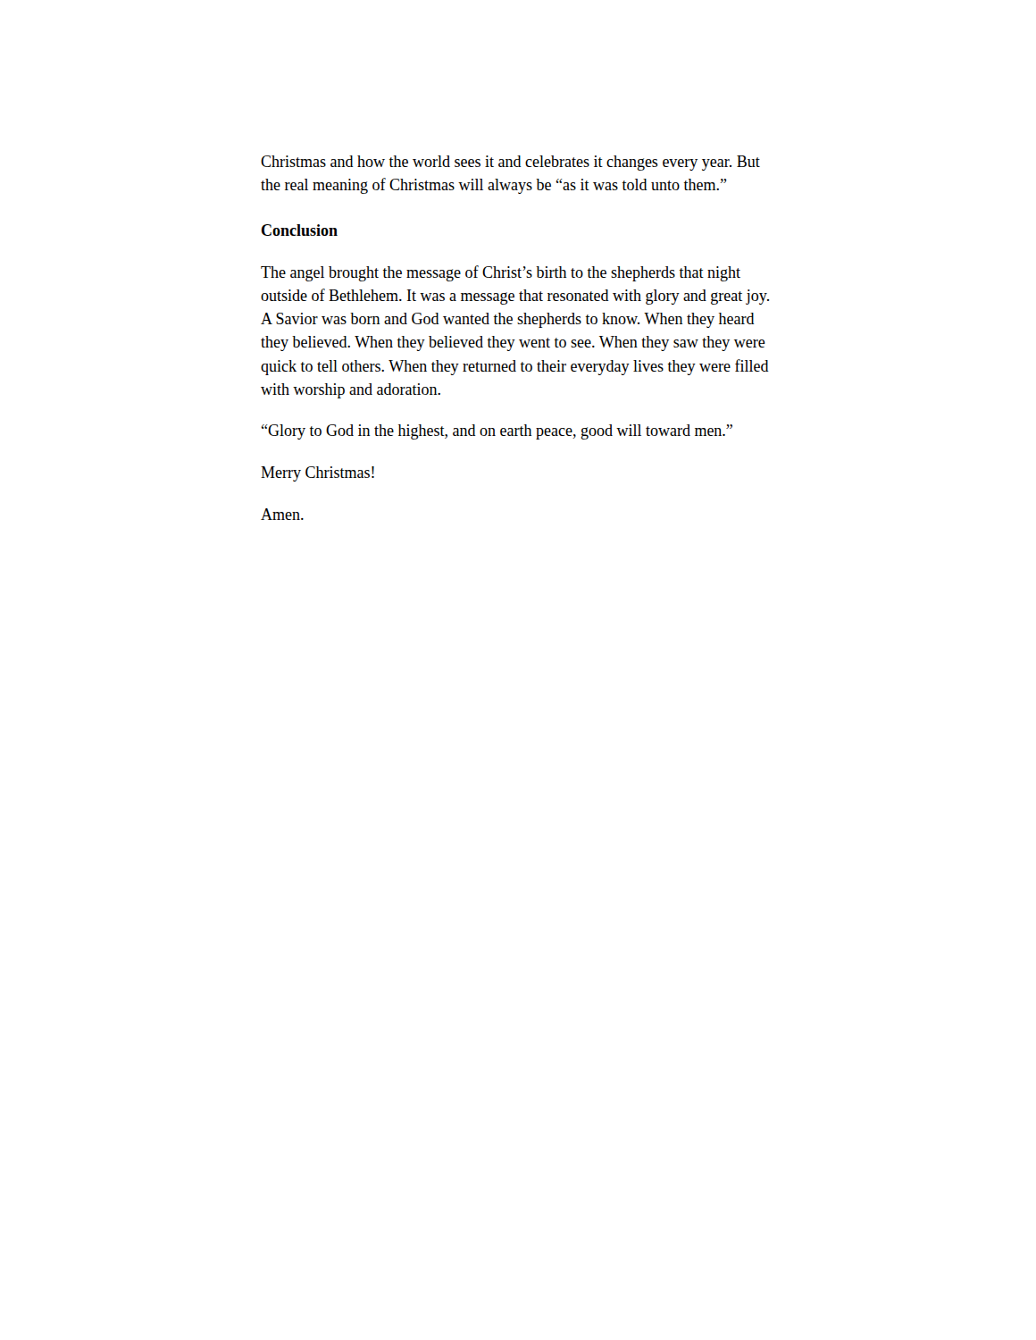Christmas and how the world sees it and celebrates it changes every year. But the real meaning of Christmas will always be “as it was told unto them.”
Conclusion
The angel brought the message of Christ’s birth to the shepherds that night outside of Bethlehem. It was a message that resonated with glory and great joy. A Savior was born and God wanted the shepherds to know. When they heard they believed. When they believed they went to see. When they saw they were quick to tell others. When they returned to their everyday lives they were filled with worship and adoration.
“Glory to God in the highest, and on earth peace, good will toward men.”
Merry Christmas!
Amen.